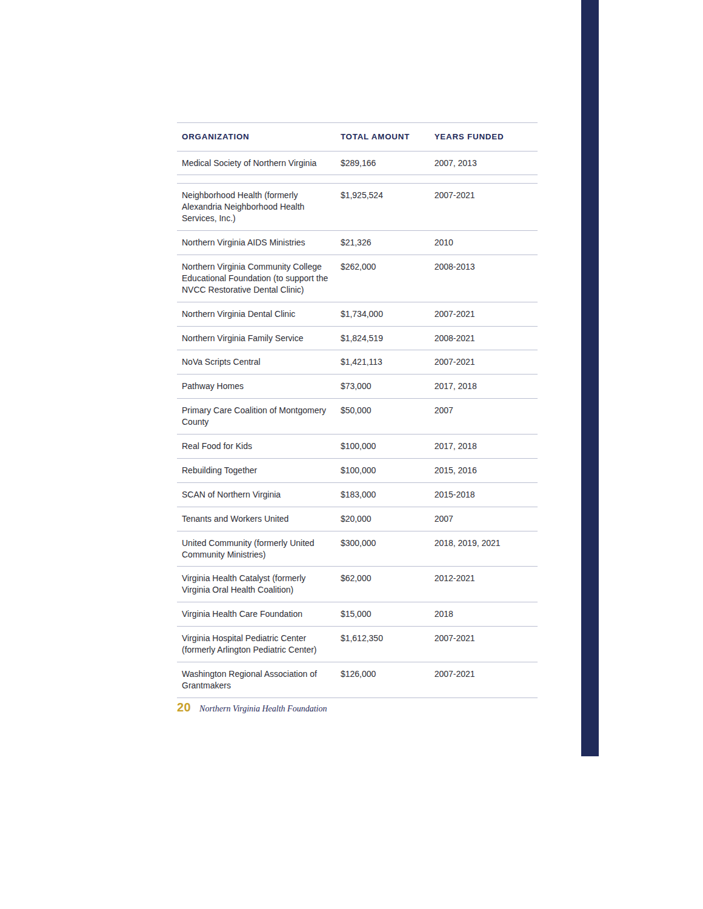| Medical Society of Northern Virginia | $289,166 | 2007, 2013 |
| Organization | Total Amount | Years Funded |
| Neighborhood Health (formerly Alexandria Neighborhood Health Services, Inc.) | $1,925,524 | 2007-2021 |
| Northern Virginia AIDS Ministries | $21,326 | 2010 |
| Northern Virginia Community College Educational Foundation (to support the NVCC Restorative Dental Clinic) | $262,000 | 2008-2013 |
| Northern Virginia Dental Clinic | $1,734,000 | 2007-2021 |
| Northern Virginia Family Service | $1,824,519 | 2008-2021 |
| NoVa Scripts Central | $1,421,113 | 2007-2021 |
| Pathway Homes | $73,000 | 2017, 2018 |
| Primary Care Coalition of Montgomery County | $50,000 | 2007 |
| Real Food for Kids | $100,000 | 2017, 2018 |
| Rebuilding Together | $100,000 | 2015, 2016 |
| SCAN of Northern Virginia | $183,000 | 2015-2018 |
| Tenants and Workers United | $20,000 | 2007 |
| United Community (formerly United Community Ministries) | $300,000 | 2018, 2019, 2021 |
| Virginia Health Catalyst (formerly Virginia Oral Health Coalition) | $62,000 | 2012-2021 |
| Virginia Health Care Foundation | $15,000 | 2018 |
| Virginia Hospital Pediatric Center (formerly Arlington Pediatric Center) | $1,612,350 | 2007-2021 |
| Washington Regional Association of Grantmakers | $126,000 | 2007-2021 |
20 Northern Virginia Health Foundation